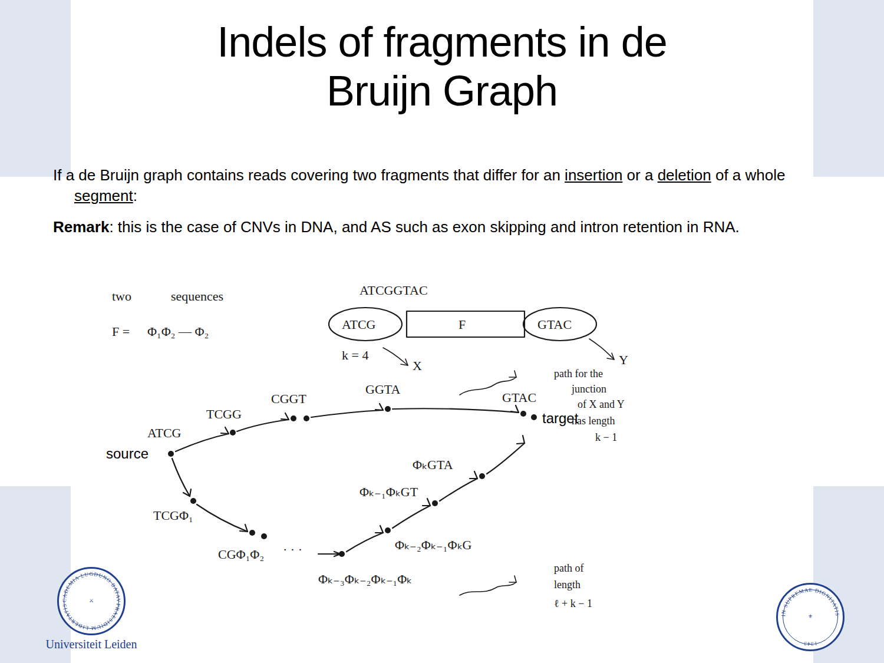Indels of fragments in de
Bruijn Graph
If a de Bruijn graph contains reads covering two fragments that differ for an insertion or a deletion of a whole segment:
Remark: this is the case of CNVs in DNA, and AS such as exon skipping and intron retention in RNA.
two sequences F = Φ₁Φ₂ — Φ₂ ATCGGTAC ATCG F GTAC k = 4 X Y source ATCG TCGG CGGT GGTA GTAC target path for the junction of X and Y has length k − 1 TCGΦ₁ CGΦ₁Φ₂ · · · Φₖ₋₃Φₖ₋₂Φₖ₋₁Φₖ Φₖ₋₂Φₖ₋₁ΦₖG Φₖ₋₁ΦₖGT ΦₖGTA path of length ℓ + k − 1
ACADEMIA LUGDUNO BATAVA PRAESIDIUM LIBERTATIS
⚔
Universiteit Leiden
IN SUPREMAE DIGNITATIS 1343
⚜